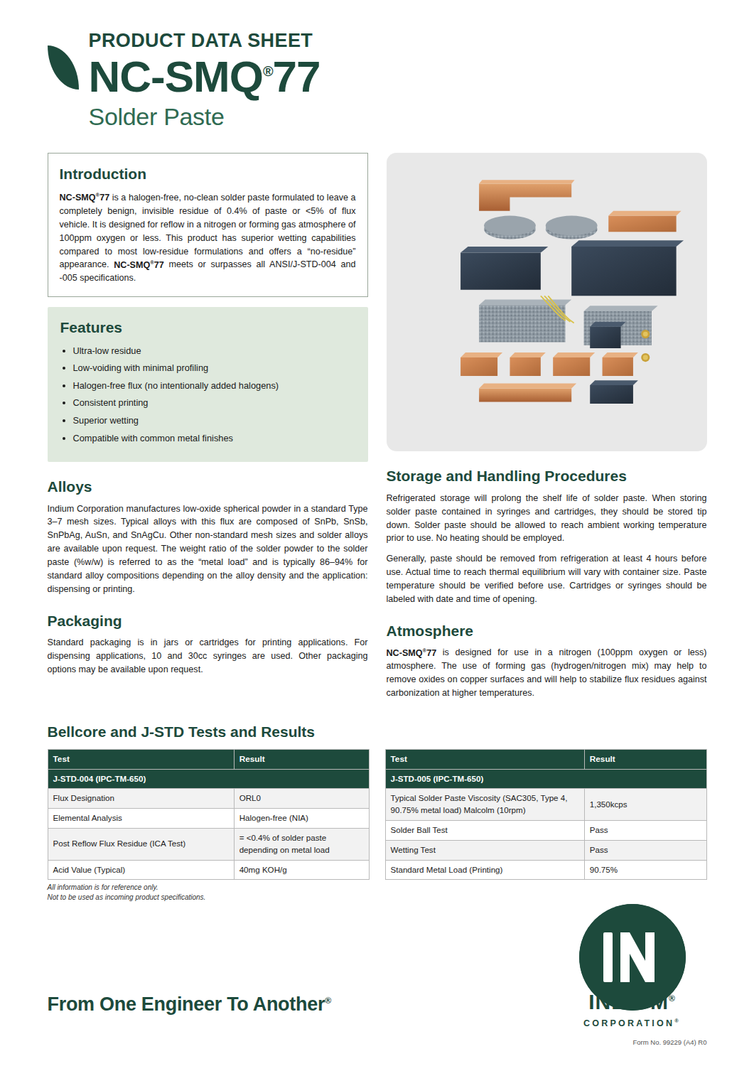Product Data Sheet
NC-SMQ®77
Solder Paste
Introduction
NC-SMQ®77 is a halogen-free, no-clean solder paste formulated to leave a completely benign, invisible residue of 0.4% of paste or <5% of flux vehicle. It is designed for reflow in a nitrogen or forming gas atmosphere of 100ppm oxygen or less. This product has superior wetting capabilities compared to most low-residue formulations and offers a “no-residue” appearance. NC-SMQ®77 meets or surpasses all ANSI/J-STD-004 and -005 specifications.
Features
Ultra-low residue
Low-voiding with minimal profiling
Halogen-free flux (no intentionally added halogens)
Consistent printing
Superior wetting
Compatible with common metal finishes
Alloys
Indium Corporation manufactures low-oxide spherical powder in a standard Type 3–7 mesh sizes. Typical alloys with this flux are composed of SnPb, SnSb, SnPbAg, AuSn, and SnAgCu. Other non-standard mesh sizes and solder alloys are available upon request. The weight ratio of the solder powder to the solder paste (%w/w) is referred to as the “metal load” and is typically 86–94% for standard alloy compositions depending on the alloy density and the application: dispensing or printing.
Packaging
Standard packaging is in jars or cartridges for printing applications. For dispensing applications, 10 and 30cc syringes are used. Other packaging options may be available upon request.
Storage and Handling Procedures
Refrigerated storage will prolong the shelf life of solder paste. When storing solder paste contained in syringes and cartridges, they should be stored tip down. Solder paste should be allowed to reach ambient working temperature prior to use. No heating should be employed.
Generally, paste should be removed from refrigeration at least 4 hours before use. Actual time to reach thermal equilibrium will vary with container size. Paste temperature should be verified before use. Cartridges or syringes should be labeled with date and time of opening.
Atmosphere
NC-SMQ®77 is designed for use in a nitrogen (100ppm oxygen or less) atmosphere. The use of forming gas (hydrogen/nitrogen mix) may help to remove oxides on copper surfaces and will help to stabilize flux residues against carbonization at higher temperatures.
Bellcore and J-STD Tests and Results
| Test | Result |
| --- | --- |
| J-STD-004 (IPC-TM-650) |
| Flux Designation | ORL0 |
| Elemental Analysis | Halogen-free (NIA) |
| Post Reflow Flux Residue (ICA Test) | = <0.4% of solder paste depending on metal load |
| Acid Value (Typical) | 40mg KOH/g |
All information is for reference only.
Not to be used as incoming product specifications.
| Test | Result |
| --- | --- |
| J-STD-005 (IPC-TM-650) |
| Typical Solder Paste Viscosity (SAC305, Type 4, 90.75% metal load) Malcolm (10rpm) | 1,350kcps |
| Solder Ball Test | Pass |
| Wetting Test | Pass |
| Standard Metal Load (Printing) | 90.75% |
From One Engineer To Another®
INDIUM®
CORPORATION®
Form No. 99229 (A4) R0